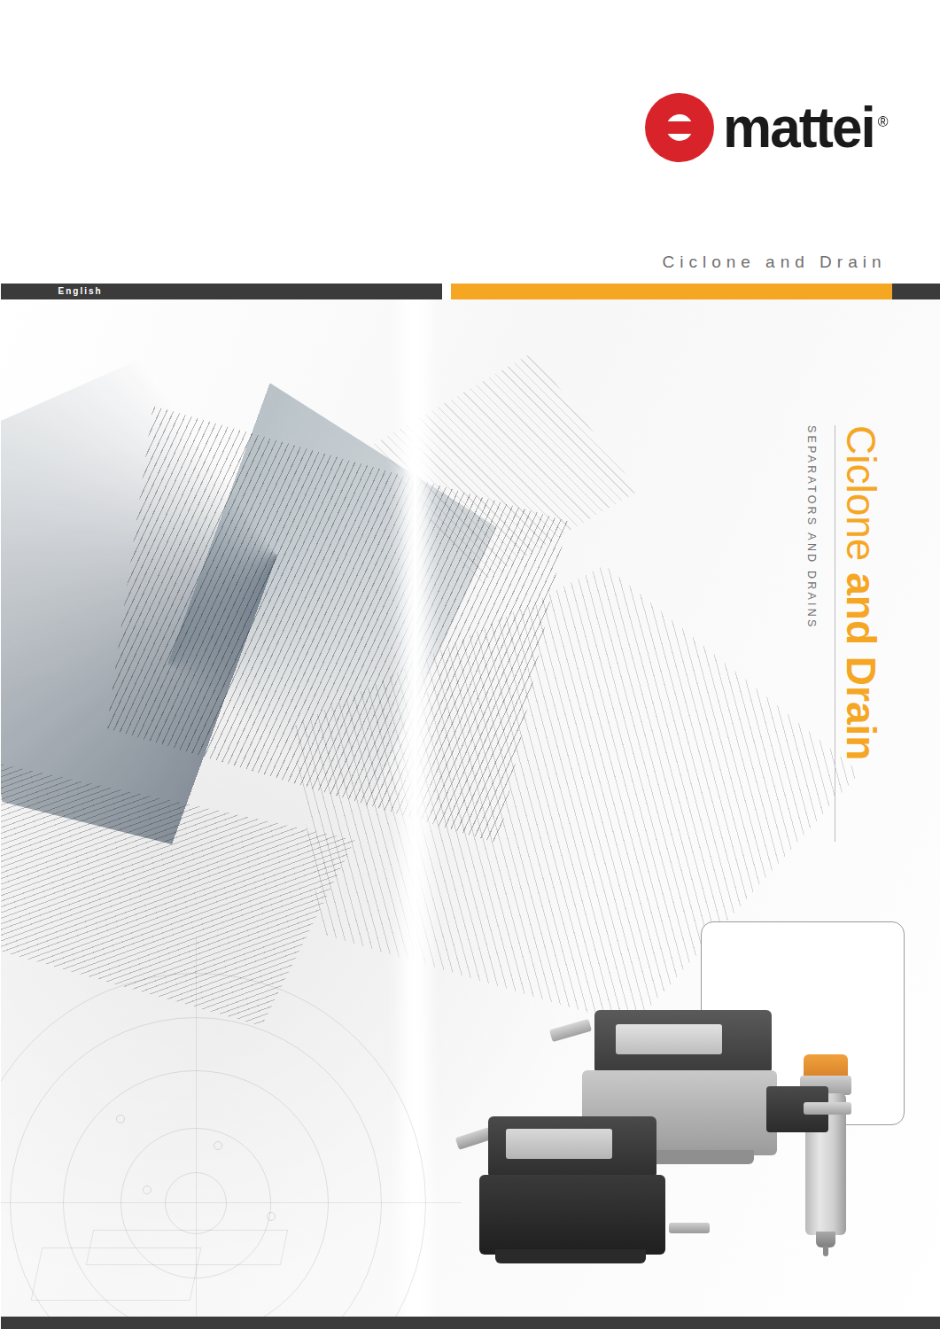mattei®
Ciclone and Drain
English
Ciclone and Drain
SEPARATORS AND DRAINS